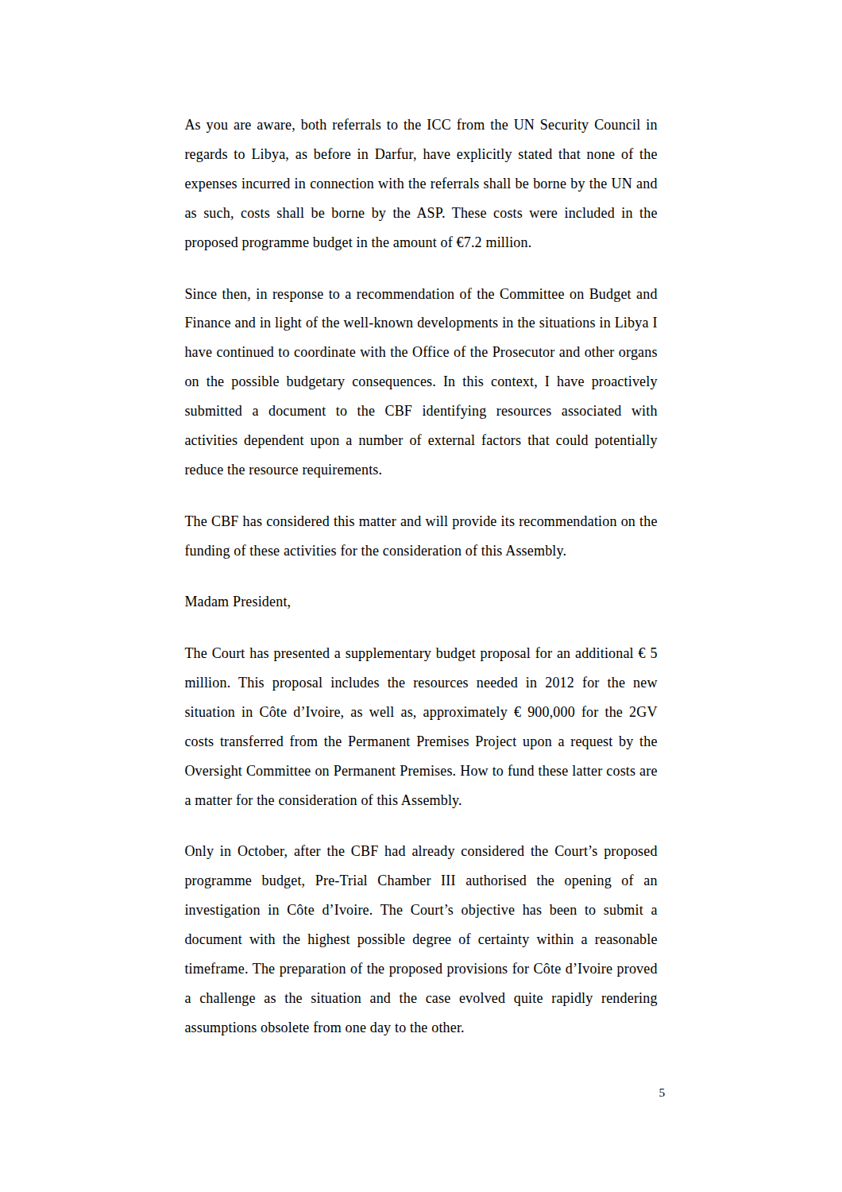As you are aware, both referrals to the ICC from the UN Security Council in regards to Libya, as before in Darfur, have explicitly stated that none of the expenses incurred in connection with the referrals shall be borne by the UN and as such, costs shall be borne by the ASP. These costs were included in the proposed programme budget in the amount of €7.2 million.
Since then, in response to a recommendation of the Committee on Budget and Finance and in light of the well-known developments in the situations in Libya I have continued to coordinate with the Office of the Prosecutor and other organs on the possible budgetary consequences. In this context, I have proactively submitted a document to the CBF identifying resources associated with activities dependent upon a number of external factors that could potentially reduce the resource requirements.
The CBF has considered this matter and will provide its recommendation on the funding of these activities for the consideration of this Assembly.
Madam President,
The Court has presented a supplementary budget proposal for an additional € 5 million. This proposal includes the resources needed in 2012 for the new situation in Côte d’Ivoire, as well as, approximately € 900,000 for the 2GV costs transferred from the Permanent Premises Project upon a request by the Oversight Committee on Permanent Premises. How to fund these latter costs are a matter for the consideration of this Assembly.
Only in October, after the CBF had already considered the Court’s proposed programme budget, Pre-Trial Chamber III authorised the opening of an investigation in Côte d’Ivoire. The Court’s objective has been to submit a document with the highest possible degree of certainty within a reasonable timeframe. The preparation of the proposed provisions for Côte d’Ivoire proved a challenge as the situation and the case evolved quite rapidly rendering assumptions obsolete from one day to the other.
5